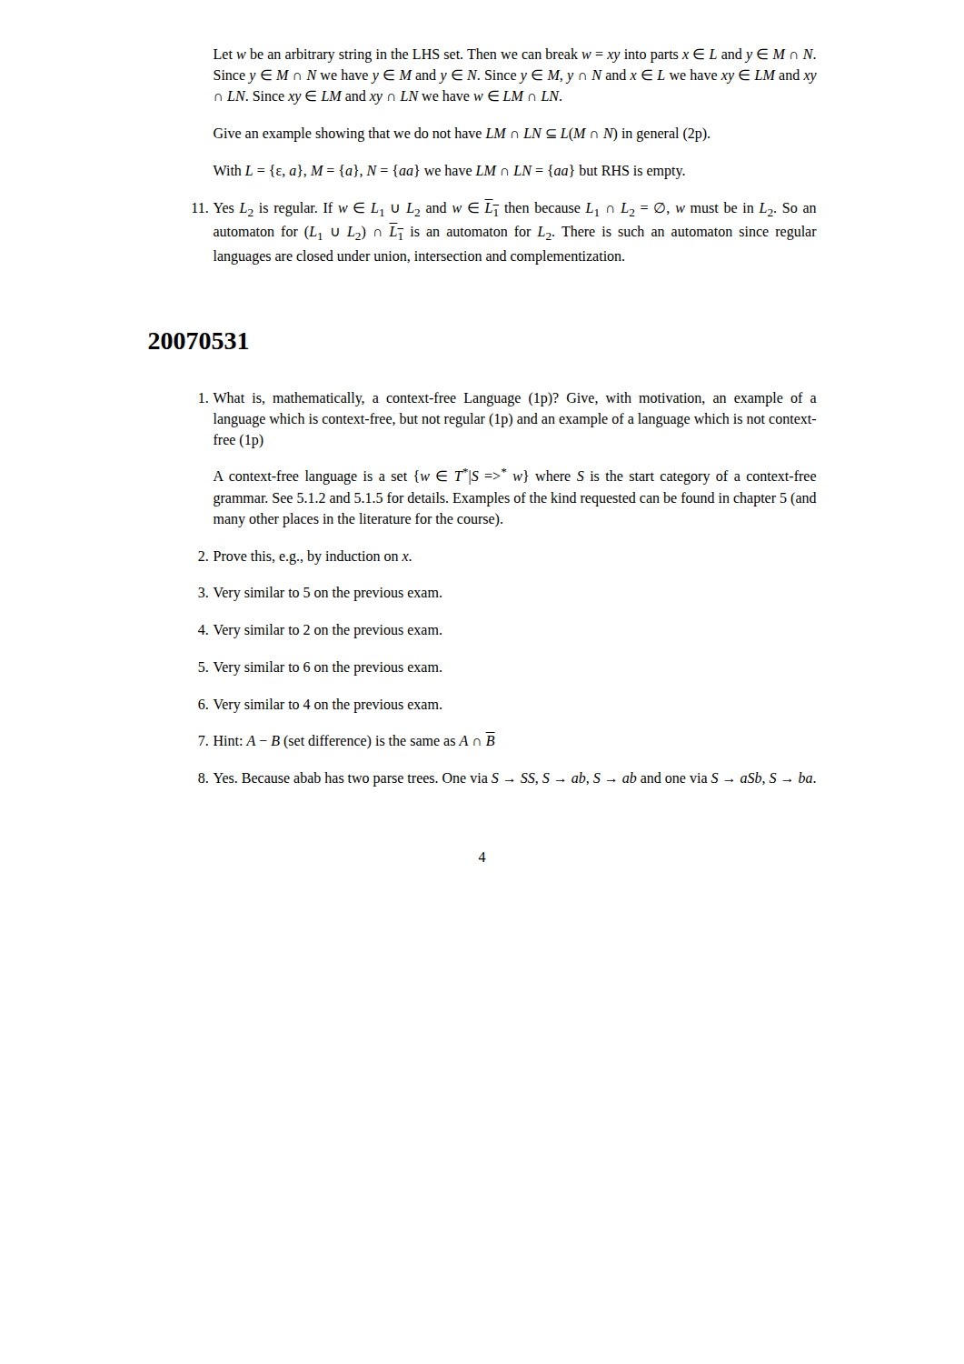Let w be an arbitrary string in the LHS set. Then we can break w = xy into parts x ∈ L and y ∈ M ∩ N. Since y ∈ M ∩ N we have y ∈ M and y ∈ N. Since y ∈ M, y ∩ N and x ∈ L we have xy ∈ LM and xy ∩ LN. Since xy ∈ LM and xy ∩ LN we have w ∈ LM ∩ LN.
Give an example showing that we do not have LM ∩ LN ⊆ L(M ∩ N) in general (2p).
With L = {ε, a}, M = {a}, N = {aa} we have LM ∩ LN = {aa} but RHS is empty.
Yes L2 is regular. If w ∈ L1 ∪ L2 and w ∈ L1 then because L1 ∩ L2 = ∅, w must be in L2. So an automaton for (L1 ∪ L2) ∩ L1 is an automaton for L2. There is such an automaton since regular languages are closed under union, intersection and complementization.
20070531
What is, mathematically, a context-free Language (1p)? Give, with motivation, an example of a language which is context-free, but not regular (1p) and an example of a language which is not context-free (1p)
A context-free language is a set {w ∈ T*|S =>* w} where S is the start category of a context-free grammar. See 5.1.2 and 5.1.5 for details. Examples of the kind requested can be found in chapter 5 (and many other places in the literature for the course).
Prove this, e.g., by induction on x.
Very similar to 5 on the previous exam.
Very similar to 2 on the previous exam.
Very similar to 6 on the previous exam.
Very similar to 4 on the previous exam.
Hint: A − B (set difference) is the same as A ∩ B
Yes. Because abab has two parse trees. One via S → SS, S → ab, S → ab and one via S → aSb, S → ba.
4